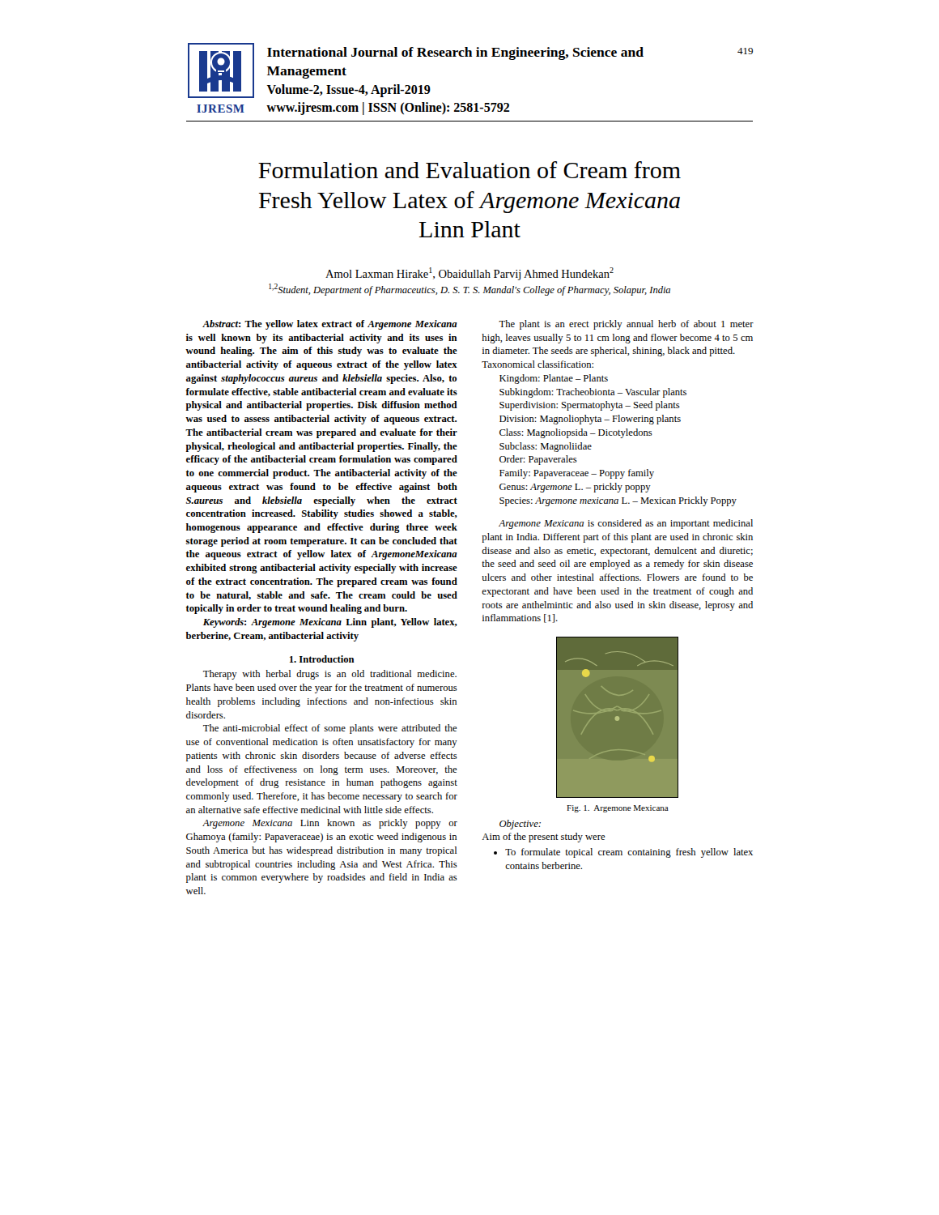IJRESM
International Journal of Research in Engineering, Science and Management
Volume-2, Issue-4, April-2019
www.ijresm.com | ISSN (Online): 2581-5792
419
Formulation and Evaluation of Cream from
Fresh Yellow Latex of Argemone Mexicana
Linn Plant
Amol Laxman Hirake1, Obaidullah Parvij Ahmed Hundekan2
1,2Student, Department of Pharmaceutics, D. S. T. S. Mandal's College of Pharmacy, Solapur, India
Abstract: The yellow latex extract of Argemone Mexicana is well known by its antibacterial activity and its uses in wound healing. The aim of this study was to evaluate the antibacterial activity of aqueous extract of the yellow latex against staphylococcus aureus and klebsiella species. Also, to formulate effective, stable antibacterial cream and evaluate its physical and antibacterial properties. Disk diffusion method was used to assess antibacterial activity of aqueous extract. The antibacterial cream was prepared and evaluate for their physical, rheological and antibacterial properties. Finally, the efficacy of the antibacterial cream formulation was compared to one commercial product. The antibacterial activity of the aqueous extract was found to be effective against both S.aureus and klebsiella especially when the extract concentration increased. Stability studies showed a stable, homogenous appearance and effective during three week storage period at room temperature. It can be concluded that the aqueous extract of yellow latex of ArgemoneMexicana exhibited strong antibacterial activity especially with increase of the extract concentration. The prepared cream was found to be natural, stable and safe. The cream could be used topically in order to treat wound healing and burn.
Keywords: Argemone Mexicana Linn plant, Yellow latex, berberine, Cream, antibacterial activity
1. Introduction
Therapy with herbal drugs is an old traditional medicine. Plants have been used over the year for the treatment of numerous health problems including infections and non-infectious skin disorders.
The anti-microbial effect of some plants were attributed the use of conventional medication is often unsatisfactory for many patients with chronic skin disorders because of adverse effects and loss of effectiveness on long term uses. Moreover, the development of drug resistance in human pathogens against commonly used. Therefore, it has become necessary to search for an alternative safe effective medicinal with little side effects.
Argemone Mexicana Linn known as prickly poppy or Ghamoya (family: Papaveraceae) is an exotic weed indigenous in South America but has widespread distribution in many tropical and subtropical countries including Asia and West Africa. This plant is common everywhere by roadsides and field in India as well.
The plant is an erect prickly annual herb of about 1 meter high, leaves usually 5 to 11 cm long and flower become 4 to 5 cm in diameter. The seeds are spherical, shining, black and pitted.
Taxonomical classification:
Kingdom: Plantae – Plants
Subkingdom: Tracheobionta – Vascular plants
Superdivision: Spermatophyta – Seed plants
Division: Magnoliophyta – Flowering plants
Class: Magnoliopsida – Dicotyledons
Subclass: Magnoliidae
Order: Papaverales
Family: Papaveraceae – Poppy family
Genus: Argemone L. – prickly poppy
Species: Argemone mexicana L. – Mexican Prickly Poppy
Argemone Mexicana is considered as an important medicinal plant in India. Different part of this plant are used in chronic skin disease and also as emetic, expectorant, demulcent and diuretic; the seed and seed oil are employed as a remedy for skin disease ulcers and other intestinal affections. Flowers are found to be expectorant and have been used in the treatment of cough and roots are anthelmintic and also used in skin disease, leprosy and inflammations [1].
Fig. 1. Argemone Mexicana
Objective:
Aim of the present study were
To formulate topical cream containing fresh yellow latex contains berberine.